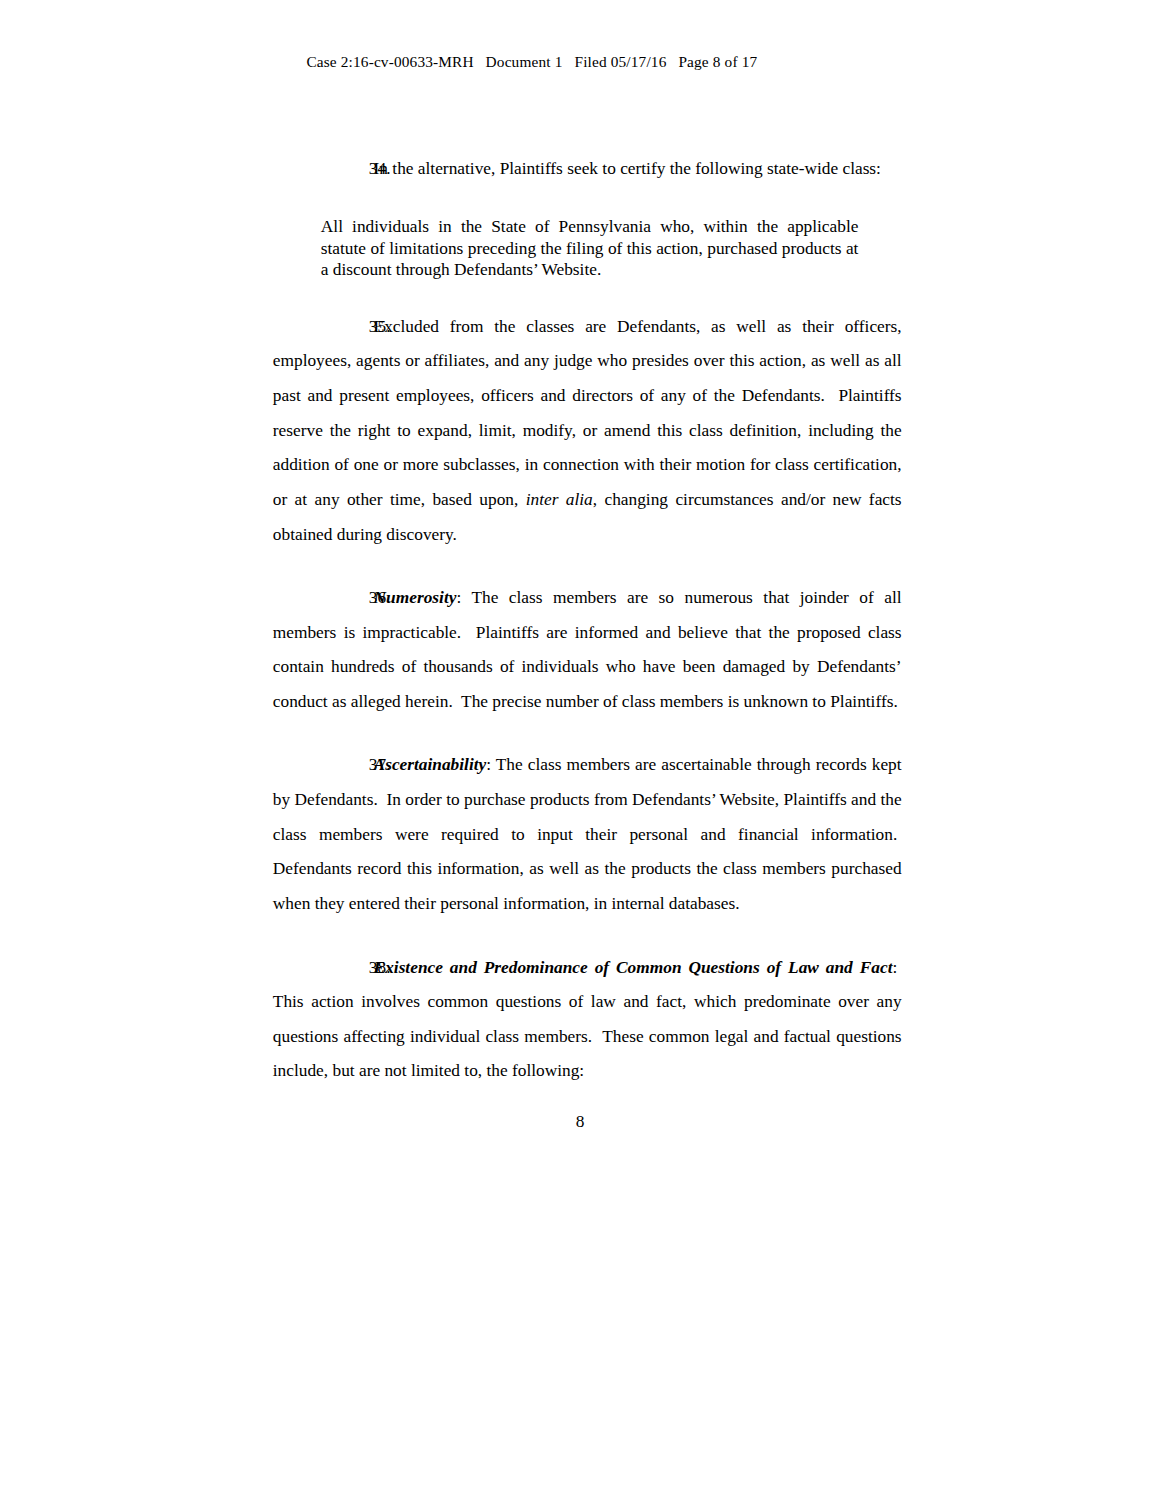Case 2:16-cv-00633-MRH Document 1 Filed 05/17/16 Page 8 of 17
34. In the alternative, Plaintiffs seek to certify the following state-wide class:
All individuals in the State of Pennsylvania who, within the applicable statute of limitations preceding the filing of this action, purchased products at a discount through Defendants’ Website.
35. Excluded from the classes are Defendants, as well as their officers, employees, agents or affiliates, and any judge who presides over this action, as well as all past and present employees, officers and directors of any of the Defendants. Plaintiffs reserve the right to expand, limit, modify, or amend this class definition, including the addition of one or more subclasses, in connection with their motion for class certification, or at any other time, based upon, inter alia, changing circumstances and/or new facts obtained during discovery.
36. Numerosity: The class members are so numerous that joinder of all members is impracticable. Plaintiffs are informed and believe that the proposed class contain hundreds of thousands of individuals who have been damaged by Defendants’ conduct as alleged herein. The precise number of class members is unknown to Plaintiffs.
37. Ascertainability: The class members are ascertainable through records kept by Defendants. In order to purchase products from Defendants’ Website, Plaintiffs and the class members were required to input their personal and financial information. Defendants record this information, as well as the products the class members purchased when they entered their personal information, in internal databases.
38. Existence and Predominance of Common Questions of Law and Fact: This action involves common questions of law and fact, which predominate over any questions affecting individual class members. These common legal and factual questions include, but are not limited to, the following:
8